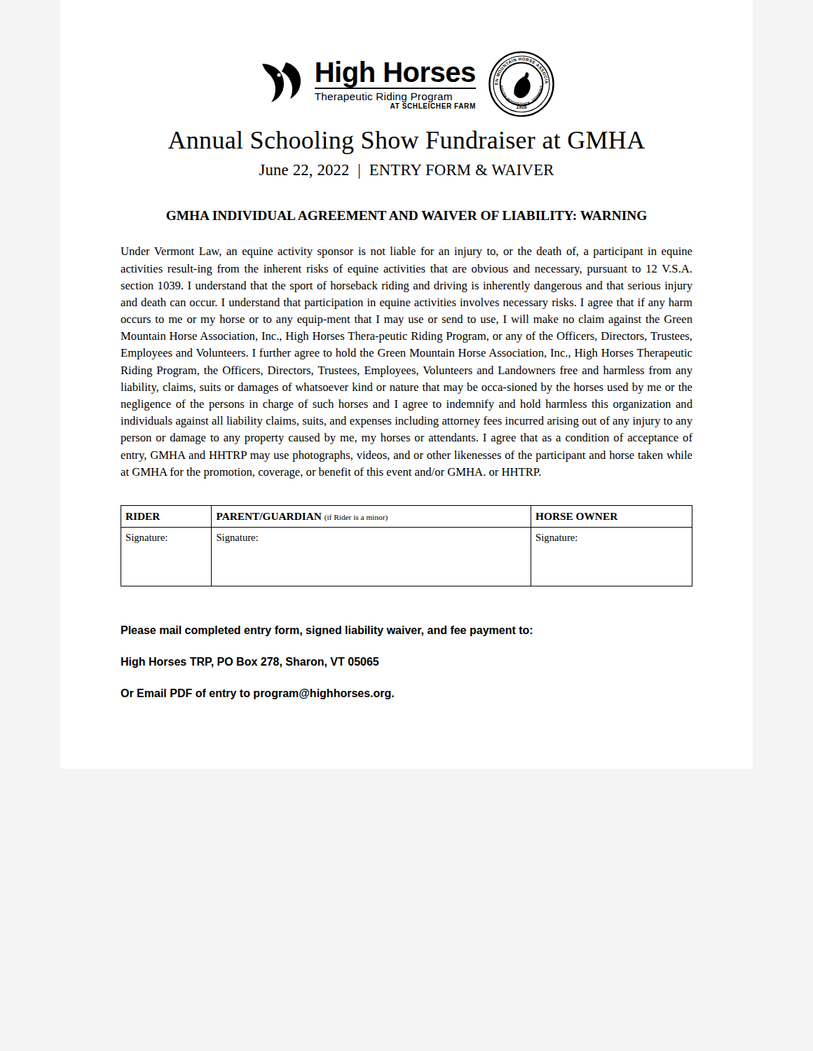High Horses Therapeutic Riding Program logo
High Horses
Therapeutic Riding Program AT SCHLEICHER FARM
Green Mountain Horse Association seal GREEN MOUNTAIN HORSE ASSOCIATION SOUTH WOODSTOCK, VERMONT 1926
Annual Schooling Show Fundraiser at GMHA
June 22, 2022 | ENTRY FORM & WAIVER
GMHA INDIVIDUAL AGREEMENT AND WAIVER OF LIABILITY: WARNING
Under Vermont Law, an equine activity sponsor is not liable for an injury to, or the death of, a participant in equine activities result-ing from the inherent risks of equine activities that are obvious and necessary, pursuant to 12 V.S.A. section 1039. I understand that the sport of horseback riding and driving is inherently dangerous and that serious injury and death can occur. I understand that participation in equine activities involves necessary risks. I agree that if any harm occurs to me or my horse or to any equip-ment that I may use or send to use, I will make no claim against the Green Mountain Horse Association, Inc., High Horses Thera-peutic Riding Program, or any of the Officers, Directors, Trustees, Employees and Volunteers. I further agree to hold the Green Mountain Horse Association, Inc., High Horses Therapeutic Riding Program, the Officers, Directors, Trustees, Employees, Volunteers and Landowners free and harmless from any liability, claims, suits or damages of whatsoever kind or nature that may be occa-sioned by the horses used by me or the negligence of the persons in charge of such horses and I agree to indemnify and hold harmless this organization and individuals against all liability claims, suits, and expenses including attorney fees incurred arising out of any injury to any person or damage to any property caused by me, my horses or attendants. I agree that as a condition of acceptance of entry, GMHA and HHTRP may use photographs, videos, and or other likenesses of the participant and horse taken while at GMHA for the promotion, coverage, or benefit of this event and/or GMHA. or HHTRP.
| RIDER | PARENT/GUARDIAN (if Rider is a minor) | HORSE OWNER |
| --- | --- | --- |
| Signature: | Signature: | Signature: |
Please mail completed entry form, signed liability waiver, and fee payment to:
High Horses TRP, PO Box 278, Sharon, VT 05065
Or Email PDF of entry to program@highhorses.org.